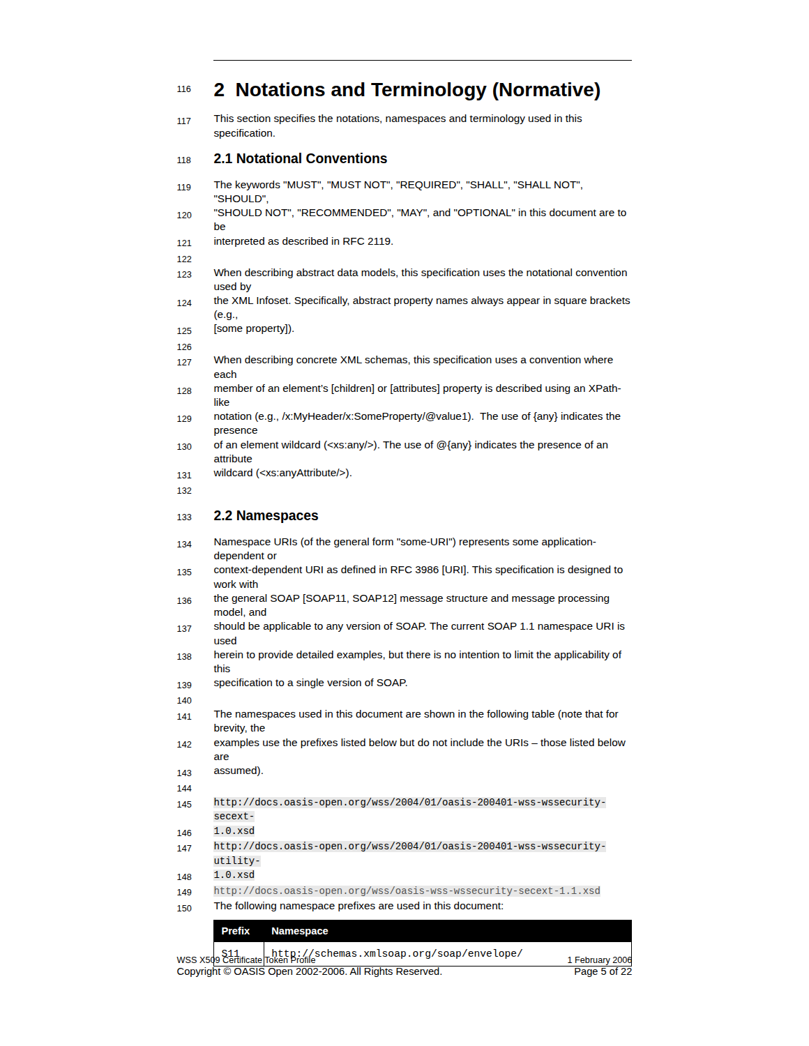116
2 Notations and Terminology (Normative)
117
This section specifies the notations, namespaces and terminology used in this specification.
118
2.1 Notational Conventions
119
The keywords "MUST", "MUST NOT", "REQUIRED", "SHALL", "SHALL NOT", "SHOULD",
120
"SHOULD NOT", "RECOMMENDED", "MAY", and "OPTIONAL" in this document are to be
121
interpreted as described in RFC 2119.
122
123
When describing abstract data models, this specification uses the notational convention used by
124
the XML Infoset. Specifically, abstract property names always appear in square brackets (e.g.,
125
[some property]).
126
127
When describing concrete XML schemas, this specification uses a convention where each
128
member of an element’s [children] or [attributes] property is described using an XPath-like
129
notation (e.g., /x:MyHeader/x:SomeProperty/@value1). The use of {any} indicates the presence
130
of an element wildcard (<xs:any/>). The use of @{any} indicates the presence of an attribute
131
wildcard (<xs:anyAttribute/>).
132
133
2.2 Namespaces
134
Namespace URIs (of the general form "some-URI") represents some application-dependent or
135
context-dependent URI as defined in RFC 3986 [URI]. This specification is designed to work with
136
the general SOAP [SOAP11, SOAP12] message structure and message processing model, and
137
should be applicable to any version of SOAP. The current SOAP 1.1 namespace URI is used
138
herein to provide detailed examples, but there is no intention to limit the applicability of this
139
specification to a single version of SOAP.
140
141
The namespaces used in this document are shown in the following table (note that for brevity, the
142
examples use the prefixes listed below but do not include the URIs – those listed below are
143
assumed).
144
145
http://docs.oasis-open.org/wss/2004/01/oasis-200401-wss-wssecurity-secext-
146
1.0.xsd
147
http://docs.oasis-open.org/wss/2004/01/oasis-200401-wss-wssecurity-utility-
148
1.0.xsd
149
http://docs.oasis-open.org/wss/oasis-wss-wssecurity-secext-1.1.xsd
150
The following namespace prefixes are used in this document:
| Prefix | Namespace |
| --- | --- |
| S11 | http://schemas.xmlsoap.org/soap/envelope/ |
WSS X509 Certificate Token Profile
1 February 2006
Copyright © OASIS Open 2002-2006. All Rights Reserved.
Page 5 of 22